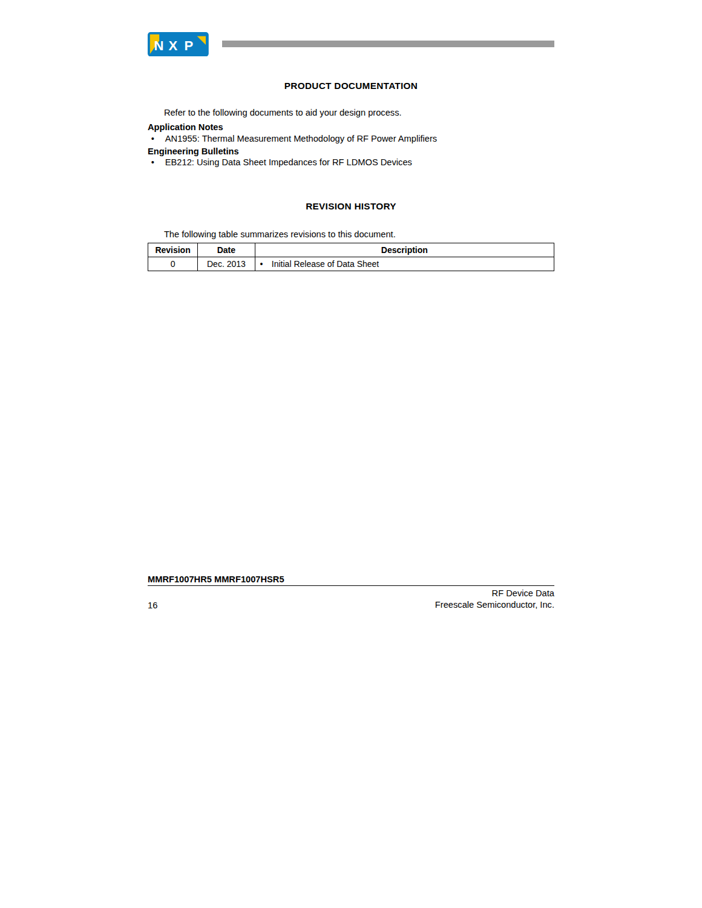N X P
PRODUCT DOCUMENTATION
Refer to the following documents to aid your design process.
Application Notes
AN1955: Thermal Measurement Methodology of RF Power Amplifiers
Engineering Bulletins
EB212: Using Data Sheet Impedances for RF LDMOS Devices
REVISION HISTORY
The following table summarizes revisions to this document.
| Revision | Date | Description |
| --- | --- | --- |
| 0 | Dec. 2013 | Initial Release of Data Sheet |
MMRF1007HR5 MMRF1007HSR5
16
RF Device Data
Freescale Semiconductor, Inc.